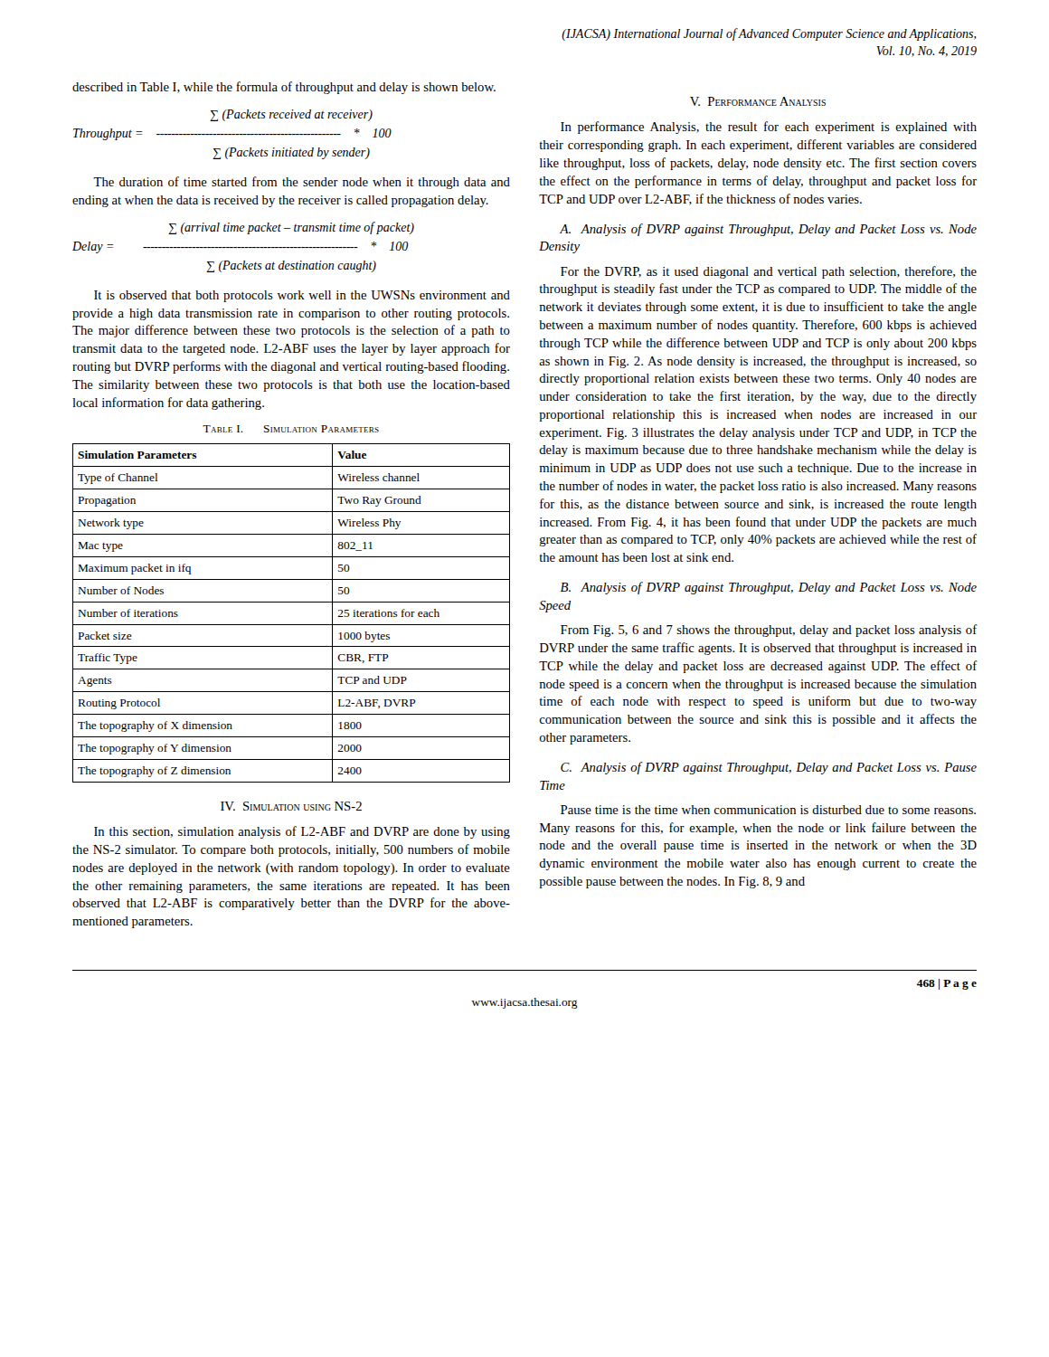(IJACSA) International Journal of Advanced Computer Science and Applications,
Vol. 10, No. 4, 2019
described in Table I, while the formula of throughput and delay is shown below.
∑ (Packets received at receiver) Throughput = ------------------------------------------------- * 100 ∑ (Packets initiated by sender)
The duration of time started from the sender node when it through data and ending at when the data is received by the receiver is called propagation delay.
∑ (arrival time packet – transmit time of packet) Delay = --------------------------------------------------------- * 100 ∑ (Packets at destination caught)
It is observed that both protocols work well in the UWSNs environment and provide a high data transmission rate in comparison to other routing protocols. The major difference between these two protocols is the selection of a path to transmit data to the targeted node. L2-ABF uses the layer by layer approach for routing but DVRP performs with the diagonal and vertical routing-based flooding. The similarity between these two protocols is that both use the location-based local information for data gathering.
Table I. Simulation Parameters
| Simulation Parameters | Value |
| --- | --- |
| Type of Channel | Wireless channel |
| Propagation | Two Ray Ground |
| Network type | Wireless Phy |
| Mac type | 802_11 |
| Maximum packet in ifq | 50 |
| Number of Nodes | 50 |
| Number of iterations | 25 iterations for each |
| Packet size | 1000 bytes |
| Traffic Type | CBR, FTP |
| Agents | TCP and UDP |
| Routing Protocol | L2-ABF, DVRP |
| The topography of X dimension | 1800 |
| The topography of Y dimension | 2000 |
| The topography of Z dimension | 2400 |
IV. Simulation using NS-2
In this section, simulation analysis of L2-ABF and DVRP are done by using the NS-2 simulator. To compare both protocols, initially, 500 numbers of mobile nodes are deployed in the network (with random topology). In order to evaluate the other remaining parameters, the same iterations are repeated. It has been observed that L2-ABF is comparatively better than the DVRP for the above-mentioned parameters.
V. Performance Analysis
In performance Analysis, the result for each experiment is explained with their corresponding graph. In each experiment, different variables are considered like throughput, loss of packets, delay, node density etc. The first section covers the effect on the performance in terms of delay, throughput and packet loss for TCP and UDP over L2-ABF, if the thickness of nodes varies.
A. Analysis of DVRP against Throughput, Delay and Packet Loss vs. Node Density
For the DVRP, as it used diagonal and vertical path selection, therefore, the throughput is steadily fast under the TCP as compared to UDP. The middle of the network it deviates through some extent, it is due to insufficient to take the angle between a maximum number of nodes quantity. Therefore, 600 kbps is achieved through TCP while the difference between UDP and TCP is only about 200 kbps as shown in Fig. 2. As node density is increased, the throughput is increased, so directly proportional relation exists between these two terms. Only 40 nodes are under consideration to take the first iteration, by the way, due to the directly proportional relationship this is increased when nodes are increased in our experiment. Fig. 3 illustrates the delay analysis under TCP and UDP, in TCP the delay is maximum because due to three handshake mechanism while the delay is minimum in UDP as UDP does not use such a technique. Due to the increase in the number of nodes in water, the packet loss ratio is also increased. Many reasons for this, as the distance between source and sink, is increased the route length increased. From Fig. 4, it has been found that under UDP the packets are much greater than as compared to TCP, only 40% packets are achieved while the rest of the amount has been lost at sink end.
B. Analysis of DVRP against Throughput, Delay and Packet Loss vs. Node Speed
From Fig. 5, 6 and 7 shows the throughput, delay and packet loss analysis of DVRP under the same traffic agents. It is observed that throughput is increased in TCP while the delay and packet loss are decreased against UDP. The effect of node speed is a concern when the throughput is increased because the simulation time of each node with respect to speed is uniform but due to two-way communication between the source and sink this is possible and it affects the other parameters.
C. Analysis of DVRP against Throughput, Delay and Packet Loss vs. Pause Time
Pause time is the time when communication is disturbed due to some reasons. Many reasons for this, for example, when the node or link failure between the node and the overall pause time is inserted in the network or when the 3D dynamic environment the mobile water also has enough current to create the possible pause between the nodes. In Fig. 8, 9 and
468 | P a g e
www.ijacsa.thesai.org